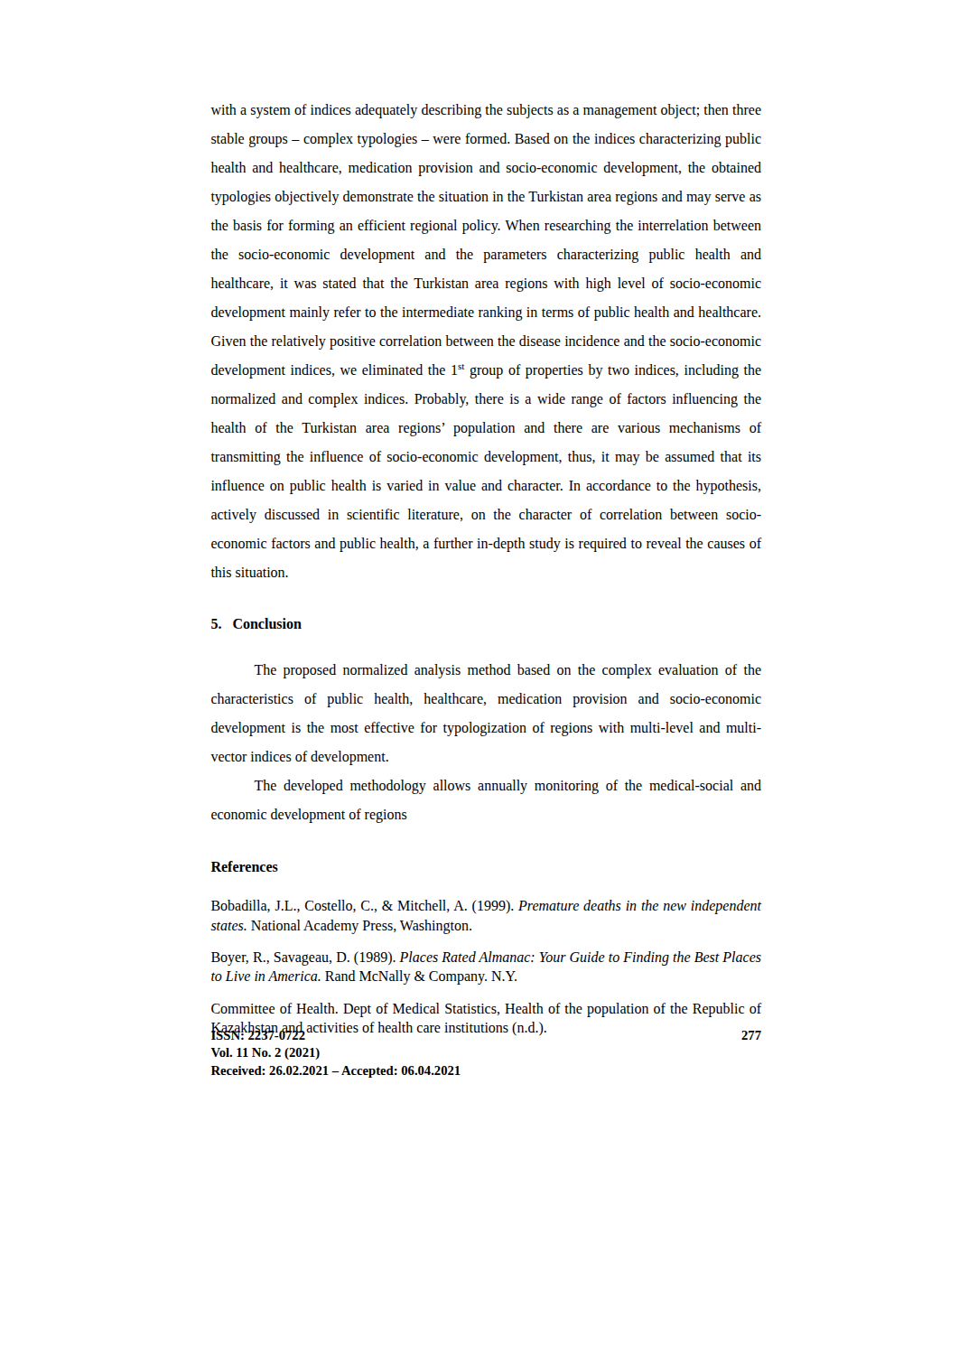with a system of indices adequately describing the subjects as a management object; then three stable groups – complex typologies – were formed. Based on the indices characterizing public health and healthcare, medication provision and socio-economic development, the obtained typologies objectively demonstrate the situation in the Turkistan area regions and may serve as the basis for forming an efficient regional policy. When researching the interrelation between the socio-economic development and the parameters characterizing public health and healthcare, it was stated that the Turkistan area regions with high level of socio-economic development mainly refer to the intermediate ranking in terms of public health and healthcare. Given the relatively positive correlation between the disease incidence and the socio-economic development indices, we eliminated the 1st group of properties by two indices, including the normalized and complex indices. Probably, there is a wide range of factors influencing the health of the Turkistan area regions’ population and there are various mechanisms of transmitting the influence of socio-economic development, thus, it may be assumed that its influence on public health is varied in value and character. In accordance to the hypothesis, actively discussed in scientific literature, on the character of correlation between socio-economic factors and public health, a further in-depth study is required to reveal the causes of this situation.
5. Conclusion
The proposed normalized analysis method based on the complex evaluation of the characteristics of public health, healthcare, medication provision and socio-economic development is the most effective for typologization of regions with multi-level and multi-vector indices of development.
The developed methodology allows annually monitoring of the medical-social and economic development of regions
References
Bobadilla, J.L., Costello, C., & Mitchell, A. (1999). Premature deaths in the new independent states. National Academy Press, Washington.
Boyer, R., Savageau, D. (1989). Places Rated Almanac: Your Guide to Finding the Best Places to Live in America. Rand McNally & Company. N.Y.
Committee of Health. Dept of Medical Statistics, Health of the population of the Republic of Kazakhstan and activities of health care institutions (n.d.).
ISSN: 2237-0722
Vol. 11 No. 2 (2021)
Received: 26.02.2021 – Accepted: 06.04.2021
277